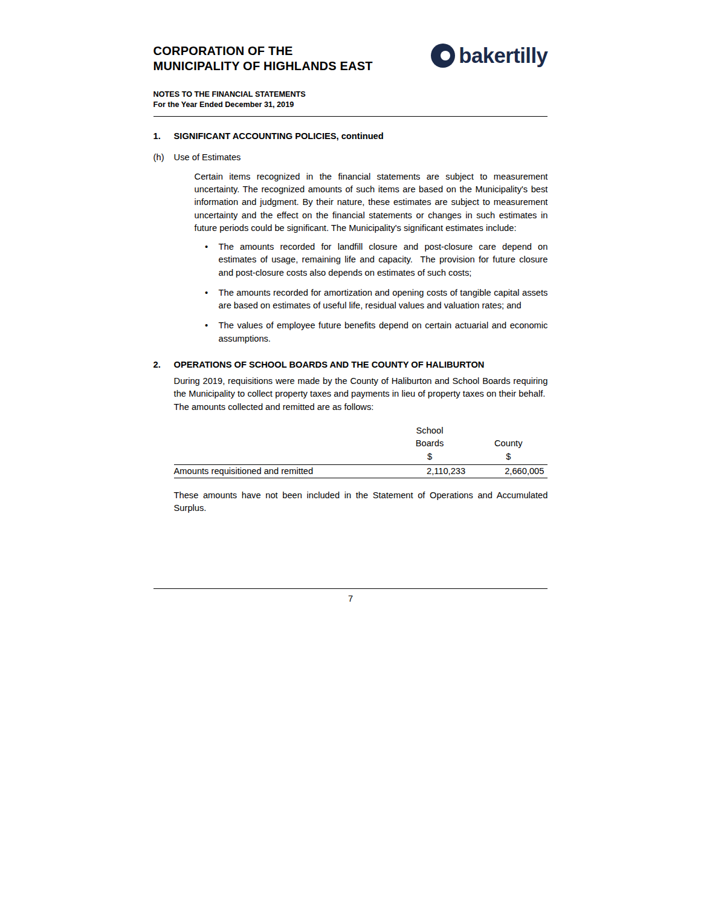CORPORATION OF THE
MUNICIPALITY OF HIGHLANDS EAST
bakertilly
NOTES TO THE FINANCIAL STATEMENTS
For the Year Ended December 31, 2019
1.
SIGNIFICANT ACCOUNTING POLICIES, continued
(h)
Use of Estimates
Certain items recognized in the financial statements are subject to measurement uncertainty. The recognized amounts of such items are based on the Municipality's best information and judgment. By their nature, these estimates are subject to measurement uncertainty and the effect on the financial statements or changes in such estimates in future periods could be significant. The Municipality's significant estimates include:
• The amounts recorded for landfill closure and post-closure care depend on estimates of usage, remaining life and capacity. The provision for future closure and post-closure costs also depends on estimates of such costs;
• The amounts recorded for amortization and opening costs of tangible capital assets are based on estimates of useful life, residual values and valuation rates; and
• The values of employee future benefits depend on certain actuarial and economic assumptions.
2.
OPERATIONS OF SCHOOL BOARDS AND THE COUNTY OF HALIBURTON
During 2019, requisitions were made by the County of Haliburton and School Boards requiring the Municipality to collect property taxes and payments in lieu of property taxes on their behalf. The amounts collected and remitted are as follows:
| | School Boards $ | County $ |
| --- | --- | --- |
| Amounts requisitioned and remitted | 2,110,233 | 2,660,005 |
These amounts have not been included in the Statement of Operations and Accumulated Surplus.
7